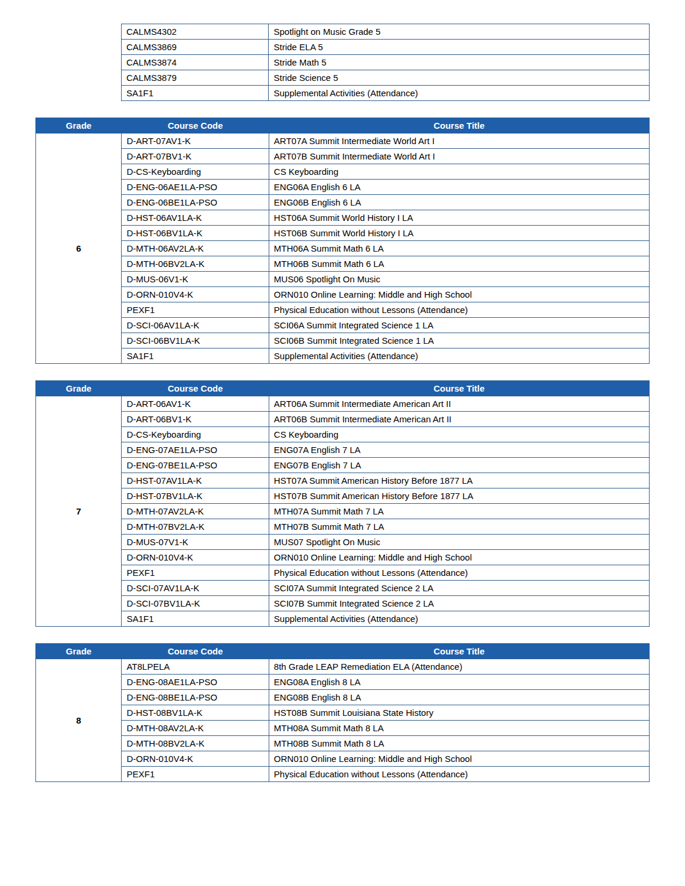| | CALMS4302 | Spotlight on Music Grade 5 |
| | CALMS3869 | Stride ELA 5 |
| | CALMS3874 | Stride Math 5 |
| | CALMS3879 | Stride Science 5 |
| | SA1F1 | Supplemental Activities (Attendance) |
| Grade | Course Code | Course Title |
| --- | --- | --- |
| 6 | D-ART-07AV1-K | ART07A Summit Intermediate World Art I |
| D-ART-07BV1-K | ART07B Summit Intermediate World Art I |
| D-CS-Keyboarding | CS Keyboarding |
| D-ENG-06AE1LA-PSO | ENG06A English 6 LA |
| D-ENG-06BE1LA-PSO | ENG06B English 6 LA |
| D-HST-06AV1LA-K | HST06A Summit World History I LA |
| D-HST-06BV1LA-K | HST06B Summit World History I LA |
| D-MTH-06AV2LA-K | MTH06A Summit Math 6 LA |
| D-MTH-06BV2LA-K | MTH06B Summit Math 6 LA |
| D-MUS-06V1-K | MUS06 Spotlight On Music |
| D-ORN-010V4-K | ORN010 Online Learning: Middle and High School |
| PEXF1 | Physical Education without Lessons (Attendance) |
| D-SCI-06AV1LA-K | SCI06A Summit Integrated Science 1 LA |
| D-SCI-06BV1LA-K | SCI06B Summit Integrated Science 1 LA |
| SA1F1 | Supplemental Activities (Attendance) |
| Grade | Course Code | Course Title |
| --- | --- | --- |
| 7 | D-ART-06AV1-K | ART06A Summit Intermediate American Art II |
| D-ART-06BV1-K | ART06B Summit Intermediate American Art II |
| D-CS-Keyboarding | CS Keyboarding |
| D-ENG-07AE1LA-PSO | ENG07A English 7 LA |
| D-ENG-07BE1LA-PSO | ENG07B English 7 LA |
| D-HST-07AV1LA-K | HST07A Summit American History Before 1877 LA |
| D-HST-07BV1LA-K | HST07B Summit American History Before 1877 LA |
| D-MTH-07AV2LA-K | MTH07A Summit Math 7 LA |
| D-MTH-07BV2LA-K | MTH07B Summit Math 7 LA |
| D-MUS-07V1-K | MUS07 Spotlight On Music |
| D-ORN-010V4-K | ORN010 Online Learning: Middle and High School |
| PEXF1 | Physical Education without Lessons (Attendance) |
| D-SCI-07AV1LA-K | SCI07A Summit Integrated Science 2 LA |
| D-SCI-07BV1LA-K | SCI07B Summit Integrated Science 2 LA |
| SA1F1 | Supplemental Activities (Attendance) |
| Grade | Course Code | Course Title |
| --- | --- | --- |
| 8 | AT8LPELA | 8th Grade LEAP Remediation ELA (Attendance) |
| D-ENG-08AE1LA-PSO | ENG08A English 8 LA |
| D-ENG-08BE1LA-PSO | ENG08B English 8 LA |
| D-HST-08BV1LA-K | HST08B Summit Louisiana State History |
| D-MTH-08AV2LA-K | MTH08A Summit Math 8 LA |
| D-MTH-08BV2LA-K | MTH08B Summit Math 8 LA |
| D-ORN-010V4-K | ORN010 Online Learning: Middle and High School |
| PEXF1 | Physical Education without Lessons (Attendance) |